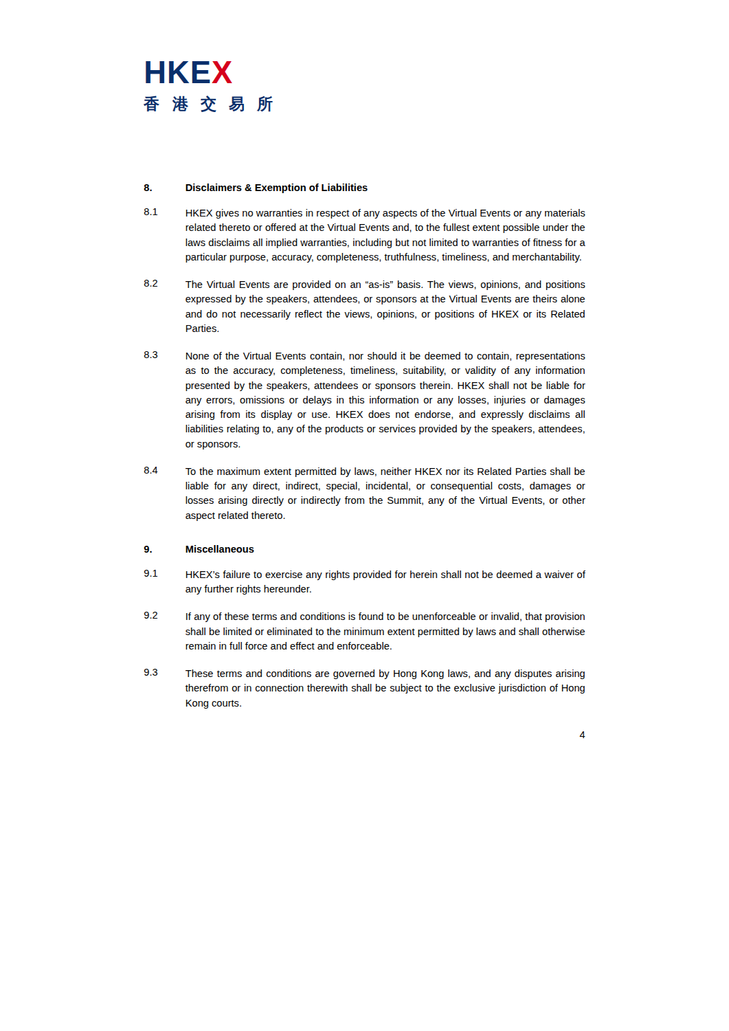HKEX
香 港 交 易 所
8.
Disclaimers & Exemption of Liabilities
8.1
HKEX gives no warranties in respect of any aspects of the Virtual Events or any materials related thereto or offered at the Virtual Events and, to the fullest extent possible under the laws disclaims all implied warranties, including but not limited to warranties of fitness for a particular purpose, accuracy, completeness, truthfulness, timeliness, and merchantability.
8.2
The Virtual Events are provided on an “as-is” basis. The views, opinions, and positions expressed by the speakers, attendees, or sponsors at the Virtual Events are theirs alone and do not necessarily reflect the views, opinions, or positions of HKEX or its Related Parties.
8.3
None of the Virtual Events contain, nor should it be deemed to contain, representations as to the accuracy, completeness, timeliness, suitability, or validity of any information presented by the speakers, attendees or sponsors therein. HKEX shall not be liable for any errors, omissions or delays in this information or any losses, injuries or damages arising from its display or use. HKEX does not endorse, and expressly disclaims all liabilities relating to, any of the products or services provided by the speakers, attendees, or sponsors.
8.4
To the maximum extent permitted by laws, neither HKEX nor its Related Parties shall be liable for any direct, indirect, special, incidental, or consequential costs, damages or losses arising directly or indirectly from the Summit, any of the Virtual Events, or other aspect related thereto.
9.
Miscellaneous
9.1
HKEX’s failure to exercise any rights provided for herein shall not be deemed a waiver of any further rights hereunder.
9.2
If any of these terms and conditions is found to be unenforceable or invalid, that provision shall be limited or eliminated to the minimum extent permitted by laws and shall otherwise remain in full force and effect and enforceable.
9.3
These terms and conditions are governed by Hong Kong laws, and any disputes arising therefrom or in connection therewith shall be subject to the exclusive jurisdiction of Hong Kong courts.
4